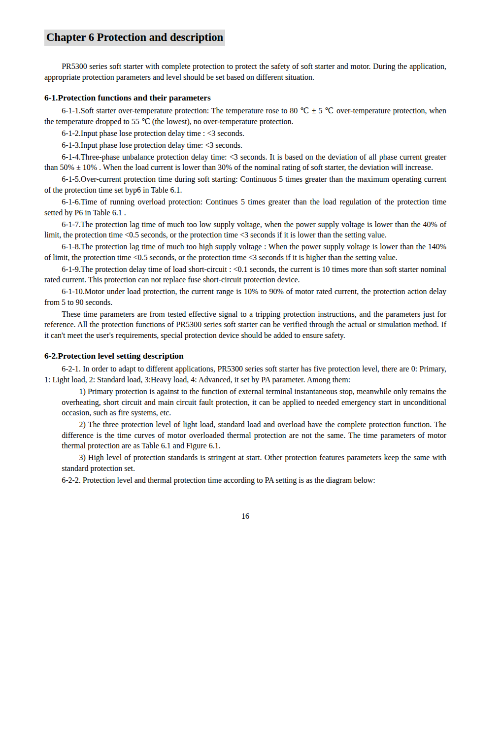Chapter 6 Protection and description
PR5300 series soft starter with complete protection to protect the safety of soft starter and motor. During the application, appropriate protection parameters and level should be set based on different situation.
6-1.Protection functions and their parameters
6-1-1.Soft starter over-temperature protection: The temperature rose to 80 ℃ ± 5 ℃ over-temperature protection, when the temperature dropped to 55 ℃ (the lowest), no over-temperature protection.
6-1-2.Input phase lose protection delay time : <3 seconds.
6-1-3.Input phase lose protection delay time: <3 seconds.
6-1-4.Three-phase unbalance protection delay time: <3 seconds. It is based on the deviation of all phase current greater than 50% ± 10% . When the load current is lower than 30% of the nominal rating of soft starter, the deviation will increase.
6-1-5.Over-current protection time during soft starting: Continuous 5 times greater than the maximum operating current of the protection time set byp6 in Table 6.1.
6-1-6.Time of running overload protection: Continues 5 times greater than the load regulation of the protection time setted by P6 in Table 6.1 .
6-1-7.The protection lag time of much too low supply voltage, when the power supply voltage is lower than the 40% of limit, the protection time <0.5 seconds, or the protection time <3 seconds if it is lower than the setting value.
6-1-8.The protection lag time of much too high supply voltage : When the power supply voltage is lower than the 140% of limit, the protection time <0.5 seconds, or the protection time <3 seconds if it is higher than the setting value.
6-1-9.The protection delay time of load short-circuit : <0.1 seconds, the current is 10 times more than soft starter nominal rated current. This protection can not replace fuse short-circuit protection device.
6-1-10.Motor under load protection, the current range is 10% to 90% of motor rated current, the protection action delay from 5 to 90 seconds.
These time parameters are from tested effective signal to a tripping protection instructions, and the parameters just for reference. All the protection functions of PR5300 series soft starter can be verified through the actual or simulation method. If it can't meet the user's requirements, special protection device should be added to ensure safety.
6-2.Protection level setting description
6-2-1. In order to adapt to different applications, PR5300 series soft starter has five protection level, there are 0: Primary, 1: Light load, 2: Standard load, 3:Heavy load, 4: Advanced, it set by PA parameter. Among them:
1) Primary protection is against to the function of external terminal instantaneous stop, meanwhile only remains the overheating, short circuit and main circuit fault protection, it can be applied to needed emergency start in unconditional occasion, such as fire systems, etc.
2) The three protection level of light load, standard load and overload have the complete protection function. The difference is the time curves of motor overloaded thermal protection are not the same. The time parameters of motor thermal protection are as Table 6.1 and Figure 6.1.
3) High level of protection standards is stringent at start. Other protection features parameters keep the same with standard protection set.
6-2-2. Protection level and thermal protection time according to PA setting is as the diagram below:
16